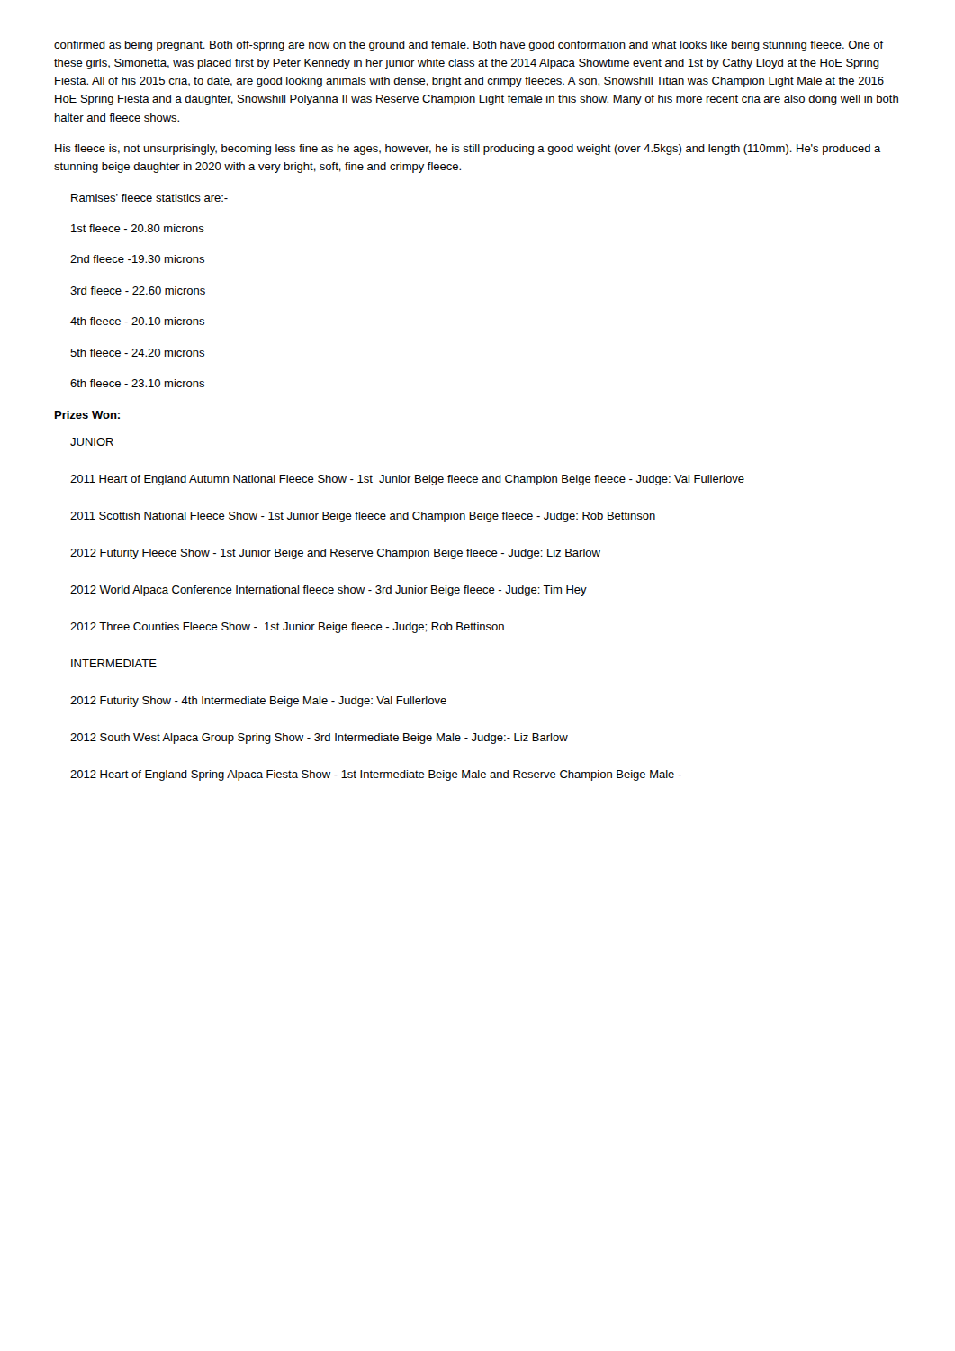confirmed as being pregnant. Both off-spring are now on the ground and female. Both have good conformation and what looks like being stunning fleece. One of these girls, Simonetta, was placed first by Peter Kennedy in her junior white class at the 2014 Alpaca Showtime event and 1st by Cathy Lloyd at the HoE Spring Fiesta. All of his 2015 cria, to date, are good looking animals with dense, bright and crimpy fleeces. A son, Snowshill Titian was Champion Light Male at the 2016 HoE Spring Fiesta and a daughter, Snowshill Polyanna II was Reserve Champion Light female in this show. Many of his more recent cria are also doing well in both halter and fleece shows.
His fleece is, not unsurprisingly, becoming less fine as he ages, however, he is still producing a good weight (over 4.5kgs) and length (110mm). He's produced a stunning beige daughter in 2020 with a very bright, soft, fine and crimpy fleece.
Ramises' fleece statistics are:-
1st fleece - 20.80 microns
2nd fleece -19.30 microns
3rd fleece - 22.60 microns
4th fleece - 20.10 microns
5th fleece - 24.20 microns
6th fleece - 23.10 microns
Prizes Won:
JUNIOR
2011 Heart of England Autumn National Fleece Show - 1st Junior Beige fleece and Champion Beige fleece - Judge: Val Fullerlove
2011 Scottish National Fleece Show - 1st Junior Beige fleece and Champion Beige fleece - Judge: Rob Bettinson
2012 Futurity Fleece Show - 1st Junior Beige and Reserve Champion Beige fleece - Judge: Liz Barlow
2012 World Alpaca Conference International fleece show - 3rd Junior Beige fleece - Judge: Tim Hey
2012 Three Counties Fleece Show - 1st Junior Beige fleece - Judge; Rob Bettinson
INTERMEDIATE
2012 Futurity Show - 4th Intermediate Beige Male - Judge: Val Fullerlove
2012 South West Alpaca Group Spring Show - 3rd Intermediate Beige Male - Judge:- Liz Barlow
2012 Heart of England Spring Alpaca Fiesta Show - 1st Intermediate Beige Male and Reserve Champion Beige Male -